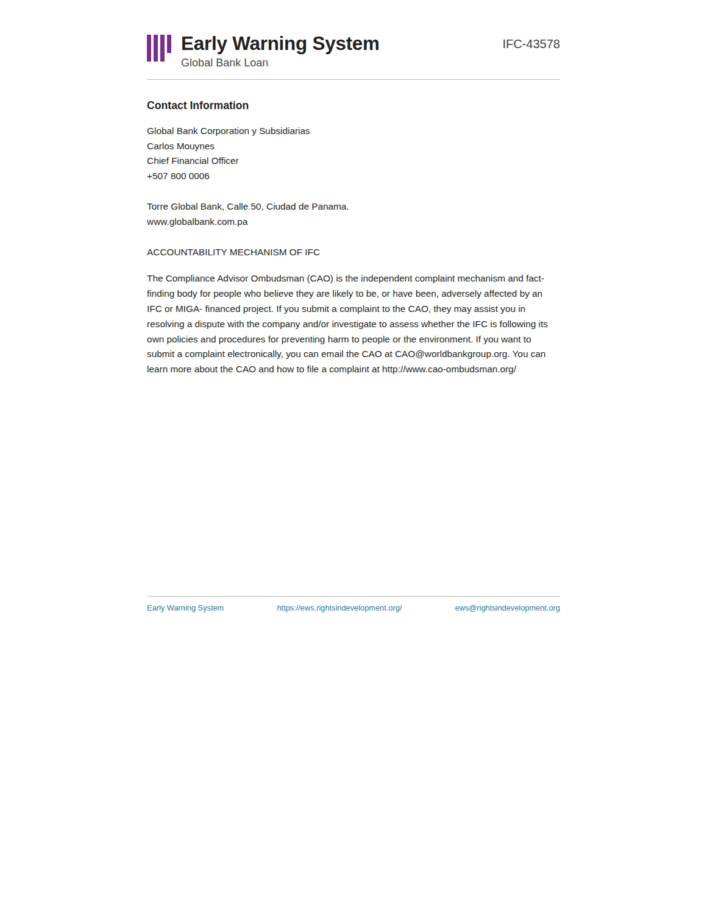Early Warning System
Global Bank Loan
IFC-43578
Contact Information
Global Bank Corporation y Subsidiarias
Carlos Mouynes
Chief Financial Officer
+507 800 0006
Torre Global Bank, Calle 50, Ciudad de Panama.
www.globalbank.com.pa
ACCOUNTABILITY MECHANISM OF IFC
The Compliance Advisor Ombudsman (CAO) is the independent complaint mechanism and fact-finding body for people who believe they are likely to be, or have been, adversely affected by an IFC or MIGA- financed project. If you submit a complaint to the CAO, they may assist you in resolving a dispute with the company and/or investigate to assess whether the IFC is following its own policies and procedures for preventing harm to people or the environment. If you want to submit a complaint electronically, you can email the CAO at CAO@worldbankgroup.org. You can learn more about the CAO and how to file a complaint at http://www.cao-ombudsman.org/
Early Warning System https://ews.rightsindevelopment.org/ ews@rightsindevelopment.org